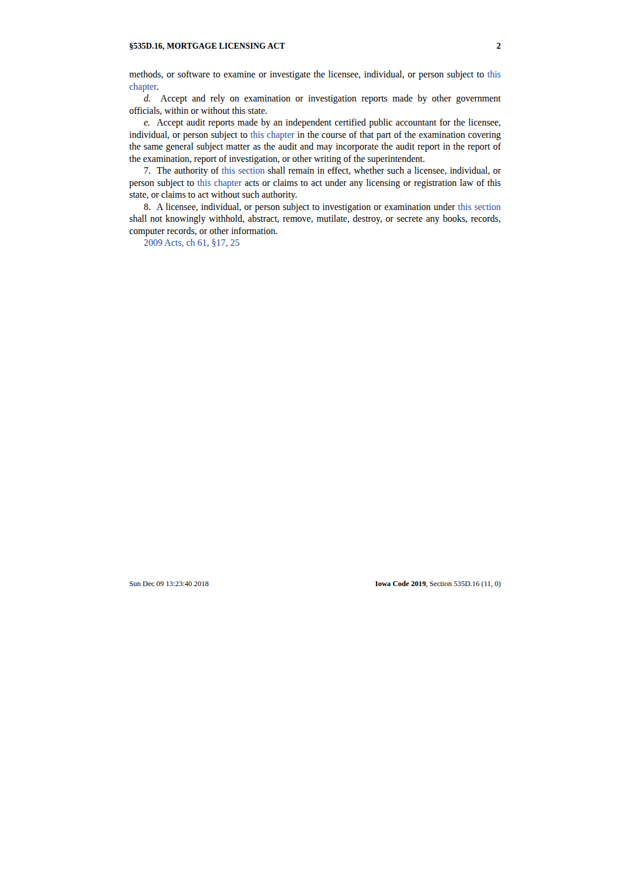§535D.16, MORTGAGE LICENSING ACT 2
methods, or software to examine or investigate the licensee, individual, or person subject to this chapter.
d. Accept and rely on examination or investigation reports made by other government officials, within or without this state.
e. Accept audit reports made by an independent certified public accountant for the licensee, individual, or person subject to this chapter in the course of that part of the examination covering the same general subject matter as the audit and may incorporate the audit report in the report of the examination, report of investigation, or other writing of the superintendent.
7. The authority of this section shall remain in effect, whether such a licensee, individual, or person subject to this chapter acts or claims to act under any licensing or registration law of this state, or claims to act without such authority.
8. A licensee, individual, or person subject to investigation or examination under this section shall not knowingly withhold, abstract, remove, mutilate, destroy, or secrete any books, records, computer records, or other information.
2009 Acts, ch 61, §17, 25
Sun Dec 09 13:23:40 2018 Iowa Code 2019, Section 535D.16 (11, 0)